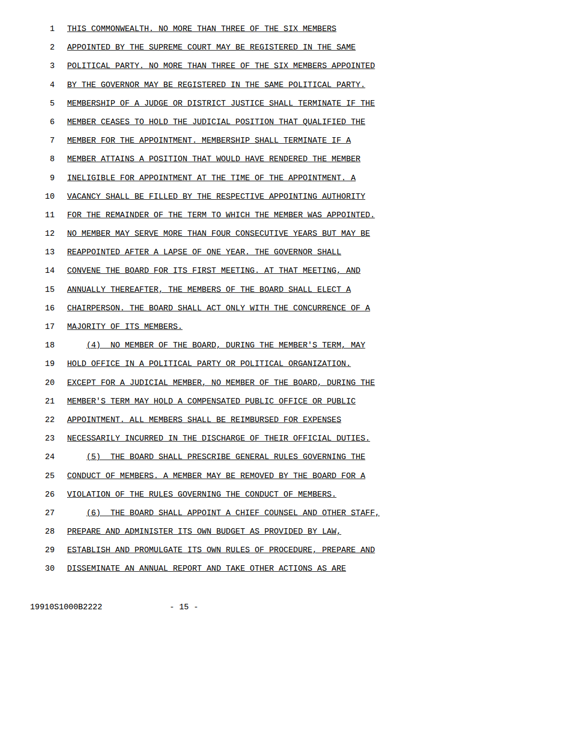| 1 | THIS COMMONWEALTH. NO MORE THAN THREE OF THE SIX MEMBERS |
| 2 | APPOINTED BY THE SUPREME COURT MAY BE REGISTERED IN THE SAME |
| 3 | POLITICAL PARTY. NO MORE THAN THREE OF THE SIX MEMBERS APPOINTED |
| 4 | BY THE GOVERNOR MAY BE REGISTERED IN THE SAME POLITICAL PARTY. |
| 5 | MEMBERSHIP OF A JUDGE OR DISTRICT JUSTICE SHALL TERMINATE IF THE |
| 6 | MEMBER CEASES TO HOLD THE JUDICIAL POSITION THAT QUALIFIED THE |
| 7 | MEMBER FOR THE APPOINTMENT. MEMBERSHIP SHALL TERMINATE IF A |
| 8 | MEMBER ATTAINS A POSITION THAT WOULD HAVE RENDERED THE MEMBER |
| 9 | INELIGIBLE FOR APPOINTMENT AT THE TIME OF THE APPOINTMENT. A |
| 10 | VACANCY SHALL BE FILLED BY THE RESPECTIVE APPOINTING AUTHORITY |
| 11 | FOR THE REMAINDER OF THE TERM TO WHICH THE MEMBER WAS APPOINTED. |
| 12 | NO MEMBER MAY SERVE MORE THAN FOUR CONSECUTIVE YEARS BUT MAY BE |
| 13 | REAPPOINTED AFTER A LAPSE OF ONE YEAR. THE GOVERNOR SHALL |
| 14 | CONVENE THE BOARD FOR ITS FIRST MEETING. AT THAT MEETING, AND |
| 15 | ANNUALLY THEREAFTER, THE MEMBERS OF THE BOARD SHALL ELECT A |
| 16 | CHAIRPERSON. THE BOARD SHALL ACT ONLY WITH THE CONCURRENCE OF A |
| 17 | MAJORITY OF ITS MEMBERS. |
| 18 | (4) NO MEMBER OF THE BOARD, DURING THE MEMBER'S TERM, MAY |
| 19 | HOLD OFFICE IN A POLITICAL PARTY OR POLITICAL ORGANIZATION. |
| 20 | EXCEPT FOR A JUDICIAL MEMBER, NO MEMBER OF THE BOARD, DURING THE |
| 21 | MEMBER'S TERM MAY HOLD A COMPENSATED PUBLIC OFFICE OR PUBLIC |
| 22 | APPOINTMENT. ALL MEMBERS SHALL BE REIMBURSED FOR EXPENSES |
| 23 | NECESSARILY INCURRED IN THE DISCHARGE OF THEIR OFFICIAL DUTIES. |
| 24 | (5) THE BOARD SHALL PRESCRIBE GENERAL RULES GOVERNING THE |
| 25 | CONDUCT OF MEMBERS. A MEMBER MAY BE REMOVED BY THE BOARD FOR A |
| 26 | VIOLATION OF THE RULES GOVERNING THE CONDUCT OF MEMBERS. |
| 27 | (6) THE BOARD SHALL APPOINT A CHIEF COUNSEL AND OTHER STAFF, |
| 28 | PREPARE AND ADMINISTER ITS OWN BUDGET AS PROVIDED BY LAW, |
| 29 | ESTABLISH AND PROMULGATE ITS OWN RULES OF PROCEDURE, PREPARE AND |
| 30 | DISSEMINATE AN ANNUAL REPORT AND TAKE OTHER ACTIONS AS ARE |
19910S1000B2222 - 15 -